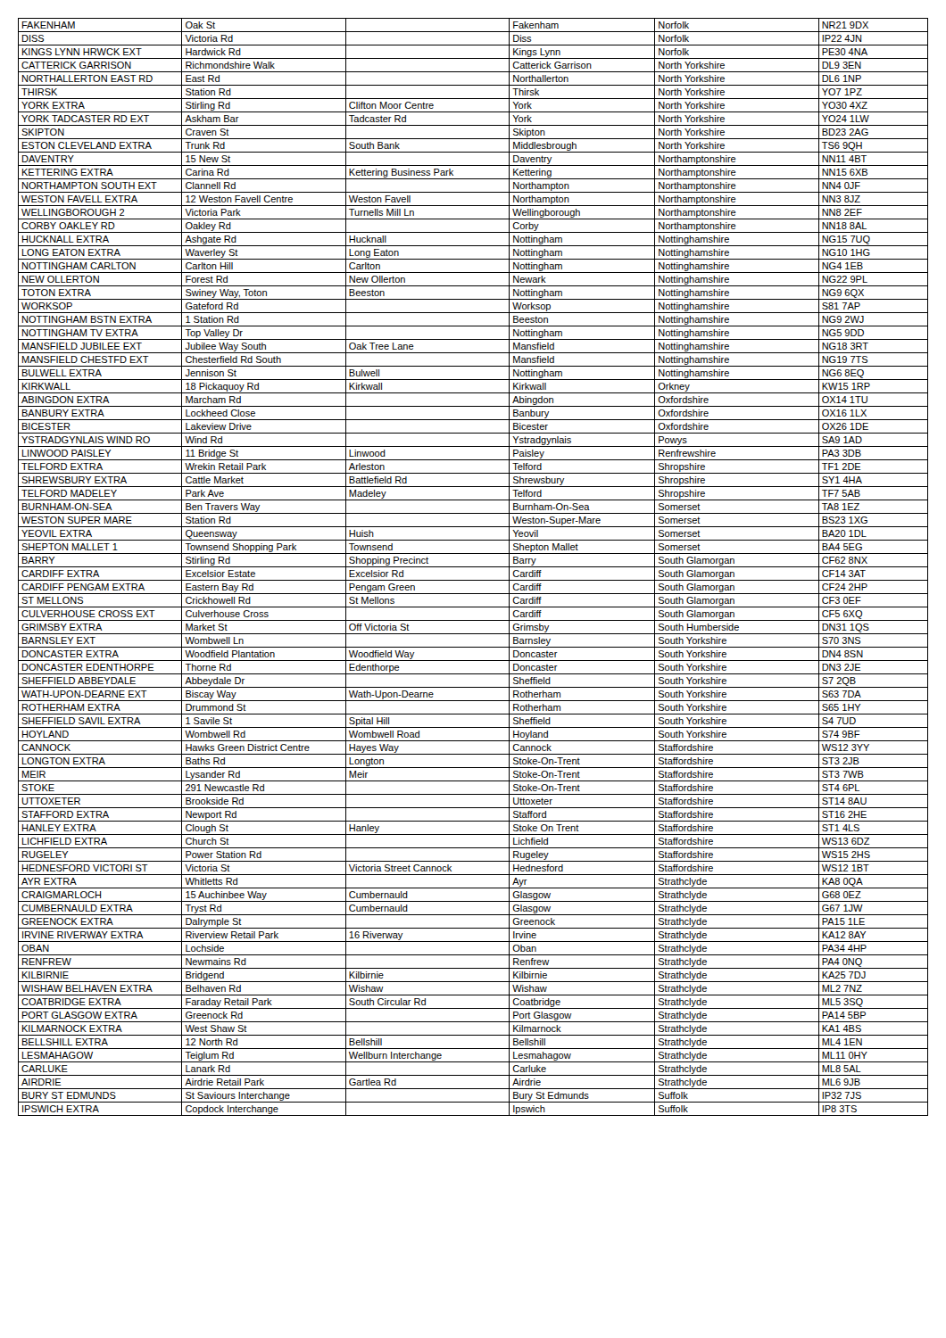| FAKENHAM | Oak St | | Fakenham | Norfolk | NR21 9DX |
| DISS | Victoria Rd | | Diss | Norfolk | IP22 4JN |
| KINGS LYNN HRWCK EXT | Hardwick Rd | | Kings Lynn | Norfolk | PE30 4NA |
| CATTERICK GARRISON | Richmondshire Walk | | Catterick Garrison | North Yorkshire | DL9 3EN |
| NORTHALLERTON EAST RD | East Rd | | Northallerton | North Yorkshire | DL6 1NP |
| THIRSK | Station Rd | | Thirsk | North Yorkshire | YO7 1PZ |
| YORK EXTRA | Stirling Rd | Clifton Moor Centre | York | North Yorkshire | YO30 4XZ |
| YORK TADCASTER RD EXT | Askham Bar | Tadcaster Rd | York | North Yorkshire | YO24 1LW |
| SKIPTON | Craven St | | Skipton | North Yorkshire | BD23 2AG |
| ESTON CLEVELAND EXTRA | Trunk Rd | South Bank | Middlesbrough | North Yorkshire | TS6 9QH |
| DAVENTRY | 15 New St | | Daventry | Northamptonshire | NN11 4BT |
| KETTERING EXTRA | Carina Rd | Kettering Business Park | Kettering | Northamptonshire | NN15 6XB |
| NORTHAMPTON SOUTH EXT | Clannell Rd | | Northampton | Northamptonshire | NN4 0JF |
| WESTON FAVELL EXTRA | 12 Weston Favell Centre | Weston Favell | Northampton | Northamptonshire | NN3 8JZ |
| WELLINGBOROUGH 2 | Victoria Park | Turnells Mill Ln | Wellingborough | Northamptonshire | NN8 2EF |
| CORBY OAKLEY RD | Oakley Rd | | Corby | Northamptonshire | NN18 8AL |
| HUCKNALL EXTRA | Ashgate Rd | Hucknall | Nottingham | Nottinghamshire | NG15 7UQ |
| LONG EATON EXTRA | Waverley St | Long Eaton | Nottingham | Nottinghamshire | NG10 1HG |
| NOTTINGHAM CARLTON | Carlton Hill | Carlton | Nottingham | Nottinghamshire | NG4 1EB |
| NEW OLLERTON | Forest Rd | New Ollerton | Newark | Nottinghamshire | NG22 9PL |
| TOTON EXTRA | Swiney Way, Toton | Beeston | Nottingham | Nottinghamshire | NG9 6QX |
| WORKSOP | Gateford Rd | | Worksop | Nottinghamshire | S81 7AP |
| NOTTINGHAM BSTN EXTRA | 1 Station Rd | | Beeston | Nottinghamshire | NG9 2WJ |
| NOTTINGHAM TV EXTRA | Top Valley Dr | | Nottingham | Nottinghamshire | NG5 9DD |
| MANSFIELD JUBILEE EXT | Jubilee Way South | Oak Tree Lane | Mansfield | Nottinghamshire | NG18 3RT |
| MANSFIELD CHESTFD EXT | Chesterfield Rd South | | Mansfield | Nottinghamshire | NG19 7TS |
| BULWELL EXTRA | Jennison St | Bulwell | Nottingham | Nottinghamshire | NG6 8EQ |
| KIRKWALL | 18 Pickaquoy Rd | Kirkwall | Kirkwall | Orkney | KW15 1RP |
| ABINGDON EXTRA | Marcham Rd | | Abingdon | Oxfordshire | OX14 1TU |
| BANBURY EXTRA | Lockheed Close | | Banbury | Oxfordshire | OX16 1LX |
| BICESTER | Lakeview Drive | | Bicester | Oxfordshire | OX26 1DE |
| YSTRADGYNLAIS WIND RO | Wind Rd | | Ystradgynlais | Powys | SA9 1AD |
| LINWOOD PAISLEY | 11 Bridge St | Linwood | Paisley | Renfrewshire | PA3 3DB |
| TELFORD EXTRA | Wrekin Retail Park | Arleston | Telford | Shropshire | TF1 2DE |
| SHREWSBURY EXTRA | Cattle Market | Battlefield Rd | Shrewsbury | Shropshire | SY1 4HA |
| TELFORD MADELEY | Park Ave | Madeley | Telford | Shropshire | TF7 5AB |
| BURNHAM-ON-SEA | Ben Travers Way | | Burnham-On-Sea | Somerset | TA8 1EZ |
| WESTON SUPER MARE | Station Rd | | Weston-Super-Mare | Somerset | BS23 1XG |
| YEOVIL EXTRA | Queensway | Huish | Yeovil | Somerset | BA20 1DL |
| SHEPTON MALLET 1 | Townsend Shopping Park | Townsend | Shepton Mallet | Somerset | BA4 5EG |
| BARRY | Stirling Rd | Shopping Precinct | Barry | South Glamorgan | CF62 8NX |
| CARDIFF EXTRA | Excelsior Estate | Excelsior Rd | Cardiff | South Glamorgan | CF14 3AT |
| CARDIFF PENGAM EXTRA | Eastern Bay Rd | Pengam Green | Cardiff | South Glamorgan | CF24 2HP |
| ST MELLONS | Crickhowell Rd | St Mellons | Cardiff | South Glamorgan | CF3 0EF |
| CULVERHOUSE CROSS EXT | Culverhouse Cross | | Cardiff | South Glamorgan | CF5 6XQ |
| GRIMSBY EXTRA | Market St | Off Victoria St | Grimsby | South Humberside | DN31 1QS |
| BARNSLEY EXT | Wombwell Ln | | Barnsley | South Yorkshire | S70 3NS |
| DONCASTER EXTRA | Woodfield Plantation | Woodfield Way | Doncaster | South Yorkshire | DN4 8SN |
| DONCASTER EDENTHORPE | Thorne Rd | Edenthorpe | Doncaster | South Yorkshire | DN3 2JE |
| SHEFFIELD ABBEYDALE | Abbeydale Dr | | Sheffield | South Yorkshire | S7 2QB |
| WATH-UPON-DEARNE EXT | Biscay Way | Wath-Upon-Dearne | Rotherham | South Yorkshire | S63 7DA |
| ROTHERHAM EXTRA | Drummond St | | Rotherham | South Yorkshire | S65 1HY |
| SHEFFIELD SAVIL EXTRA | 1 Savile St | Spital Hill | Sheffield | South Yorkshire | S4 7UD |
| HOYLAND | Wombwell Rd | Wombwell Road | Hoyland | South Yorkshire | S74 9BF |
| CANNOCK | Hawks Green District Centre | Hayes Way | Cannock | Staffordshire | WS12 3YY |
| LONGTON EXTRA | Baths Rd | Longton | Stoke-On-Trent | Staffordshire | ST3 2JB |
| MEIR | Lysander Rd | Meir | Stoke-On-Trent | Staffordshire | ST3 7WB |
| STOKE | 291 Newcastle Rd | | Stoke-On-Trent | Staffordshire | ST4 6PL |
| UTTOXETER | Brookside Rd | | Uttoxeter | Staffordshire | ST14 8AU |
| STAFFORD EXTRA | Newport Rd | | Stafford | Staffordshire | ST16 2HE |
| HANLEY EXTRA | Clough St | Hanley | Stoke On Trent | Staffordshire | ST1 4LS |
| LICHFIELD EXTRA | Church St | | Lichfield | Staffordshire | WS13 6DZ |
| RUGELEY | Power Station Rd | | Rugeley | Staffordshire | WS15 2HS |
| HEDNESFORD VICTORI ST | Victoria St | Victoria Street Cannock | Hednesford | Staffordshire | WS12 1BT |
| AYR EXTRA | Whitletts Rd | | Ayr | Strathclyde | KA8 0QA |
| CRAIGMARLOCH | 15 Auchinbee Way | Cumbernauld | Glasgow | Strathclyde | G68 0EZ |
| CUMBERNAULD EXTRA | Tryst Rd | Cumbernauld | Glasgow | Strathclyde | G67 1JW |
| GREENOCK EXTRA | Dalrymple St | | Greenock | Strathclyde | PA15 1LE |
| IRVINE RIVERWAY EXTRA | Riverview Retail Park | 16 Riverway | Irvine | Strathclyde | KA12 8AY |
| OBAN | Lochside | | Oban | Strathclyde | PA34 4HP |
| RENFREW | Newmains Rd | | Renfrew | Strathclyde | PA4 0NQ |
| KILBIRNIE | Bridgend | Kilbirnie | Kilbirnie | Strathclyde | KA25 7DJ |
| WISHAW BELHAVEN EXTRA | Belhaven Rd | Wishaw | Wishaw | Strathclyde | ML2 7NZ |
| COATBRIDGE EXTRA | Faraday Retail Park | South Circular Rd | Coatbridge | Strathclyde | ML5 3SQ |
| PORT GLASGOW EXTRA | Greenock Rd | | Port Glasgow | Strathclyde | PA14 5BP |
| KILMARNOCK EXTRA | West Shaw St | | Kilmarnock | Strathclyde | KA1 4BS |
| BELLSHILL EXTRA | 12 North Rd | Bellshill | Bellshill | Strathclyde | ML4 1EN |
| LESMAHAGOW | Teiglum Rd | Wellburn Interchange | Lesmahagow | Strathclyde | ML11 0HY |
| CARLUKE | Lanark Rd | | Carluke | Strathclyde | ML8 5AL |
| AIRDRIE | Airdrie Retail Park | Gartlea Rd | Airdrie | Strathclyde | ML6 9JB |
| BURY ST EDMUNDS | St Saviours Interchange | | Bury St Edmunds | Suffolk | IP32 7JS |
| IPSWICH EXTRA | Copdock Interchange | | Ipswich | Suffolk | IP8 3TS |